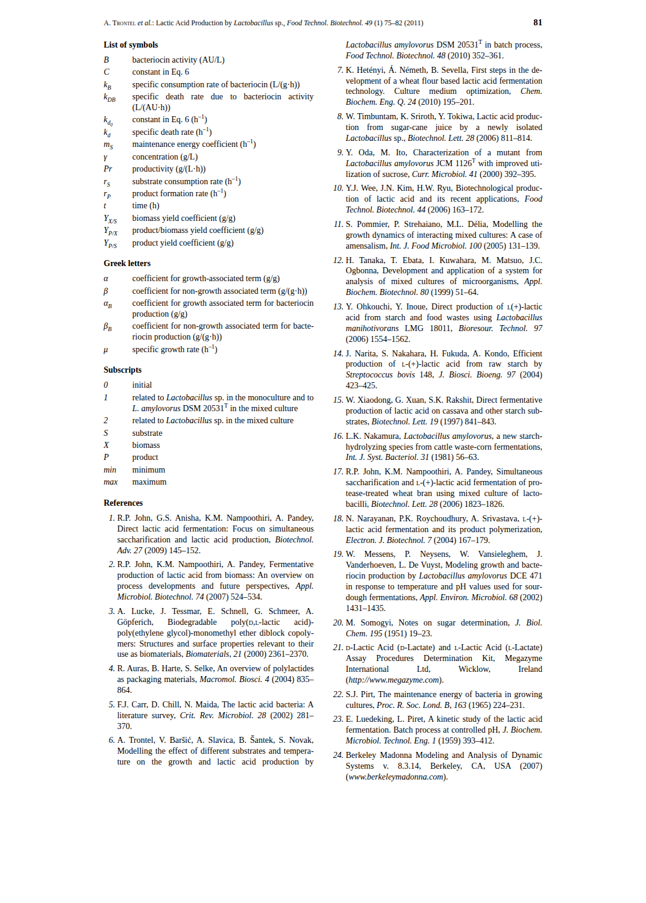A. Trontel et al.: Lactic Acid Production by Lactobacillus sp., Food Technol. Biotechnol. 49 (1) 75–82 (2011) 81
List of symbols
B
bacteriocin activity (AU/L)
C
constant in Eq. 6
kB
specific consumption rate of bacteriocin (L/(g·h))
kDB
specific death rate due to bacteriocin activity (L/(AU·h))
kd0
constant in Eq. 6 (h–1)
kd
specific death rate (h–1)
mS
maintenance energy coefficient (h–1)
γ
concentration (g/L)
Pr
productivity (g/(L·h))
rS
substrate consumption rate (h–1)
rP
product formation rate (h–1)
t
time (h)
YX/S
biomass yield coefficient (g/g)
YP/X
product/biomass yield coefficient (g/g)
YP/S
product yield coefficient (g/g)
Greek letters
α
coefficient for growth-associated term (g/g)
β
coefficient for non-growth associated term (g/(g·h))
αB
coefficient for growth associated term for bacteriocin production (g/g)
βB
coefficient for non-growth associated term for bacteriocin production (g/(g·h))
μ
specific growth rate (h–1)
Subscripts
0
initial
1
related to Lactobacillus sp. in the monoculture and to L. amylovorus DSM 20531T in the mixed culture
2
related to Lactobacillus sp. in the mixed culture
S
substrate
X
biomass
P
product
min
minimum
max
maximum
References
R.P. John, G.S. Anisha, K.M. Nampoothiri, A. Pandey, Direct lactic acid fermentation: Focus on simultaneous saccharification and lactic acid production, Biotechnol. Adv. 27 (2009) 145–152.
R.P. John, K.M. Nampoothiri, A. Pandey, Fermentative production of lactic acid from biomass: An overview on process developments and future perspectives, Appl. Microbiol. Biotechnol. 74 (2007) 524–534.
A. Lucke, J. Tessmar, E. Schnell, G. Schmeer, A. Göpferich, Biodegradable poly(d,l-lactic acid)-poly(ethylene glycol)-monomethyl ether diblock copolymers: Structures and surface properties relevant to their use as biomaterials, Biomaterials, 21 (2000) 2361–2370.
R. Auras, B. Harte, S. Selke, An overview of polylactides as packaging materials, Macromol. Biosci. 4 (2004) 835–864.
F.J. Carr, D. Chill, N. Maida, The lactic acid bacteria: A literature survey, Crit. Rev. Microbiol. 28 (2002) 281–370.
A. Trontel, V. Baršić, A. Slavica, B. Šantek, S. Novak, Modelling the effect of different substrates and temperature on the growth and lactic acid production by Lactobacillus amylovorus DSM 20531T in batch process, Food Technol. Biotechnol. 48 (2010) 352–361.
K. Hetényi, Á. Németh, B. Sevella, First steps in the development of a wheat flour based lactic acid fermentation technology. Culture medium optimization, Chem. Biochem. Eng. Q. 24 (2010) 195–201.
W. Timbuntam, K. Sriroth, Y. Tokiwa, Lactic acid production from sugar-cane juice by a newly isolated Lactobacillus sp., Biotechnol. Lett. 28 (2006) 811–814.
Y. Oda, M. Ito, Characterization of a mutant from Lactobacillus amylovorus JCM 1126T with improved utilization of sucrose, Curr. Microbiol. 41 (2000) 392–395.
Y.J. Wee, J.N. Kim, H.W. Ryu, Biotechnological production of lactic acid and its recent applications, Food Technol. Biotechnol. 44 (2006) 163–172.
S. Pommier, P. Strehaiano, M.L. Délia, Modelling the growth dynamics of interacting mixed cultures: A case of amensalism, Int. J. Food Microbiol. 100 (2005) 131–139.
H. Tanaka, T. Ebata, I. Kuwahara, M. Matsuo, J.C. Ogbonna, Development and application of a system for analysis of mixed cultures of microorganisms, Appl. Biochem. Biotechnol. 80 (1999) 51–64.
Y. Ohkouchi, Y. Inoue, Direct production of l(+)-lactic acid from starch and food wastes using Lactobacillus manihotivorans LMG 18011, Bioresour. Technol. 97 (2006) 1554–1562.
J. Narita, S. Nakahara, H. Fukuda, A. Kondo, Efficient production of l-(+)-lactic acid from raw starch by Streptococcus bovis 148, J. Biosci. Bioeng. 97 (2004) 423–425.
W. Xiaodong, G. Xuan, S.K. Rakshit, Direct fermentative production of lactic acid on cassava and other starch substrates, Biotechnol. Lett. 19 (1997) 841–843.
L.K. Nakamura, Lactobacillus amylovorus, a new starch-hydrolyzing species from cattle waste-corn fermentations, Int. J. Syst. Bacteriol. 31 (1981) 56–63.
R.P. John, K.M. Nampoothiri, A. Pandey, Simultaneous saccharification and l-(+)-lactic acid fermentation of protease-treated wheat bran using mixed culture of lactobacilli, Biotechnol. Lett. 28 (2006) 1823–1826.
N. Narayanan, P.K. Roychoudhury, A. Srivastava, l-(+)-lactic acid fermentation and its product polymerization, Electron. J. Biotechnol. 7 (2004) 167–179.
W. Messens, P. Neysens, W. Vansieleghem, J. Vanderhoeven, L. De Vuyst, Modeling growth and bacteriocin production by Lactobacillus amylovorus DCE 471 in response to temperature and pH values used for sourdough fermentations, Appl. Environ. Microbiol. 68 (2002) 1431–1435.
M. Somogyi, Notes on sugar determination, J. Biol. Chem. 195 (1951) 19–23.
d-Lactic Acid (d-Lactate) and l-Lactic Acid (l-Lactate) Assay Procedures Determination Kit, Megazyme International Ltd, Wicklow, Ireland (http://www.megazyme.com).
S.J. Pirt, The maintenance energy of bacteria in growing cultures, Proc. R. Soc. Lond. B, 163 (1965) 224–231.
E. Luedeking, L. Piret, A kinetic study of the lactic acid fermentation. Batch process at controlled pH, J. Biochem. Microbiol. Technol. Eng. 1 (1959) 393–412.
Berkeley Madonna Modeling and Analysis of Dynamic Systems v. 8.3.14, Berkeley, CA, USA (2007) (www.berkeleymadonna.com).